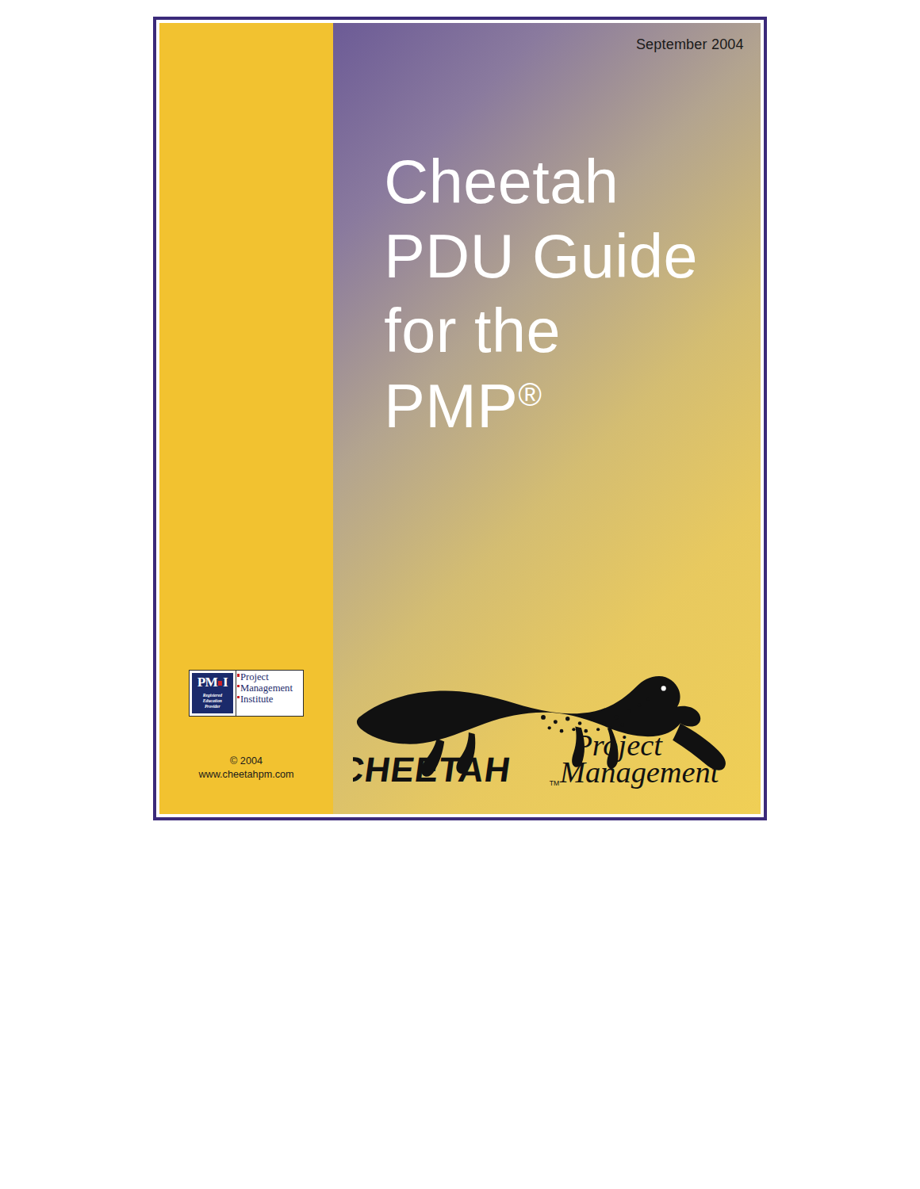September 2004
Cheetah PDU Guide for the PMP®
PM I
Registered
Education
Provider
Project
Management
Institute
© 2004
www.cheetahpm.com
Cheetah Project Management CHEETAH TM Project Management